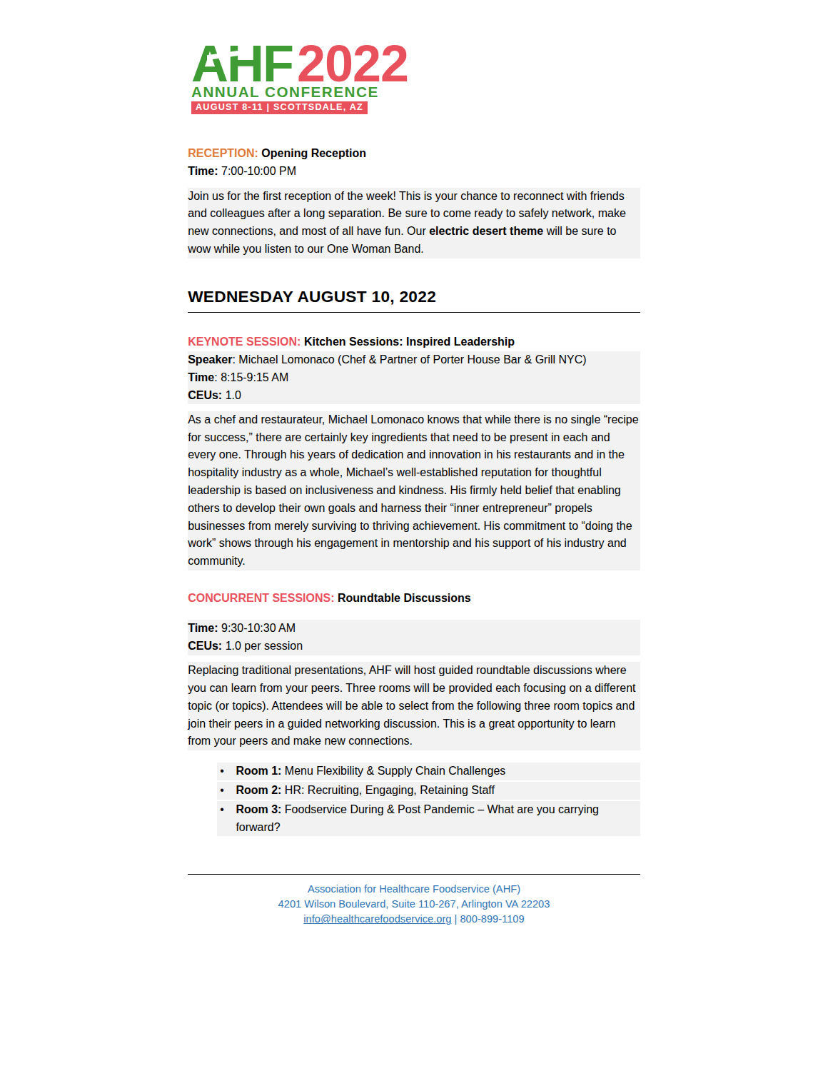AHF 2022
ANNUAL CONFERENCE
AUGUST 8-11 | SCOTTSDALE, AZ
RECEPTION: Opening Reception
Time: 7:00-10:00 PM
Join us for the first reception of the week! This is your chance to reconnect with friends and colleagues after a long separation. Be sure to come ready to safely network, make new connections, and most of all have fun. Our electric desert theme will be sure to wow while you listen to our One Woman Band.
WEDNESDAY AUGUST 10, 2022
KEYNOTE SESSION: Kitchen Sessions: Inspired Leadership
Speaker: Michael Lomonaco (Chef & Partner of Porter House Bar & Grill NYC)
Time: 8:15-9:15 AM
CEUs: 1.0
As a chef and restaurateur, Michael Lomonaco knows that while there is no single “recipe for success,” there are certainly key ingredients that need to be present in each and every one. Through his years of dedication and innovation in his restaurants and in the hospitality industry as a whole, Michael’s well-established reputation for thoughtful leadership is based on inclusiveness and kindness. His firmly held belief that enabling others to develop their own goals and harness their “inner entrepreneur” propels businesses from merely surviving to thriving achievement. His commitment to “doing the work” shows through his engagement in mentorship and his support of his industry and community.
CONCURRENT SESSIONS: Roundtable Discussions
Time: 9:30-10:30 AM
CEUs: 1.0 per session
Replacing traditional presentations, AHF will host guided roundtable discussions where you can learn from your peers. Three rooms will be provided each focusing on a different topic (or topics). Attendees will be able to select from the following three room topics and join their peers in a guided networking discussion. This is a great opportunity to learn from your peers and make new connections.
Room 1: Menu Flexibility & Supply Chain Challenges
Room 2: HR: Recruiting, Engaging, Retaining Staff
Room 3: Foodservice During & Post Pandemic – What are you carrying forward?
Association for Healthcare Foodservice (AHF)
4201 Wilson Boulevard, Suite 110-267, Arlington VA 22203
info@healthcarefoodservice.org | 800-899-1109